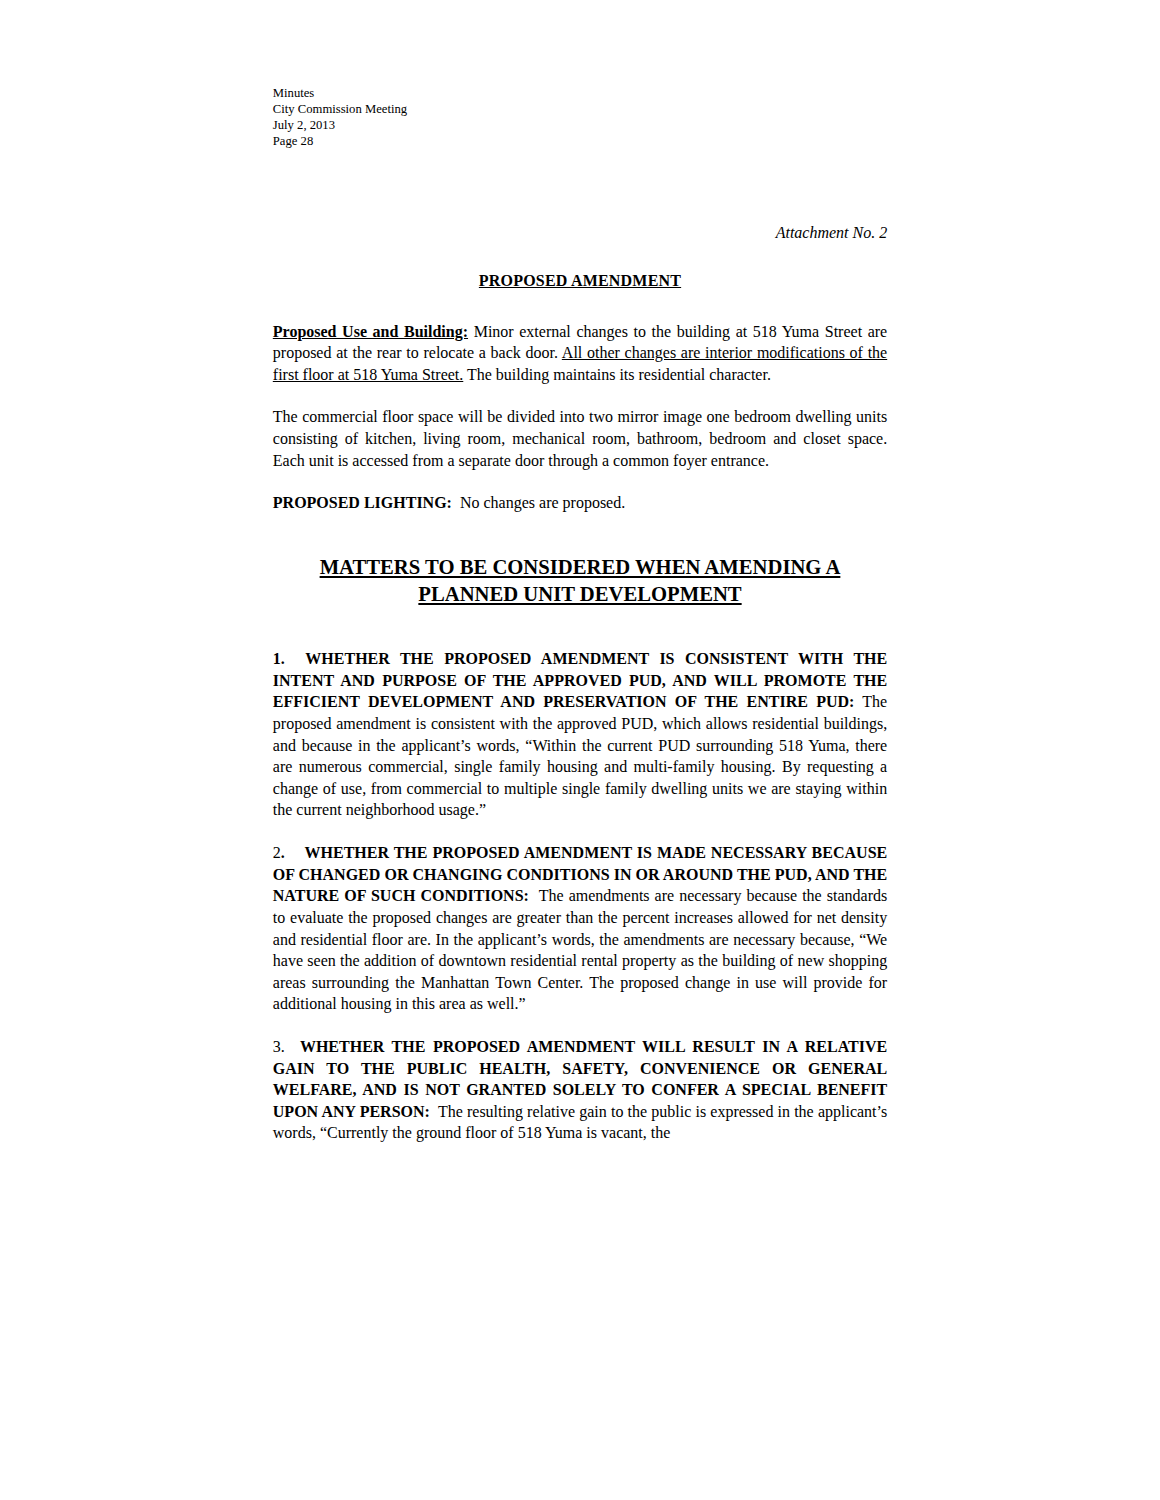Minutes
City Commission Meeting
July 2, 2013
Page 28
Attachment No. 2
PROPOSED AMENDMENT
Proposed Use and Building: Minor external changes to the building at 518 Yuma Street are proposed at the rear to relocate a back door. All other changes are interior modifications of the first floor at 518 Yuma Street. The building maintains its residential character.
The commercial floor space will be divided into two mirror image one bedroom dwelling units consisting of kitchen, living room, mechanical room, bathroom, bedroom and closet space. Each unit is accessed from a separate door through a common foyer entrance.
PROPOSED LIGHTING: No changes are proposed.
MATTERS TO BE CONSIDERED WHEN AMENDING A
PLANNED UNIT DEVELOPMENT
1. WHETHER THE PROPOSED AMENDMENT IS CONSISTENT WITH THE INTENT AND PURPOSE OF THE APPROVED PUD, AND WILL PROMOTE THE EFFICIENT DEVELOPMENT AND PRESERVATION OF THE ENTIRE PUD: The proposed amendment is consistent with the approved PUD, which allows residential buildings, and because in the applicant’s words, “Within the current PUD surrounding 518 Yuma, there are numerous commercial, single family housing and multi-family housing. By requesting a change of use, from commercial to multiple single family dwelling units we are staying within the current neighborhood usage.”
2. WHETHER THE PROPOSED AMENDMENT IS MADE NECESSARY BECAUSE OF CHANGED OR CHANGING CONDITIONS IN OR AROUND THE PUD, AND THE NATURE OF SUCH CONDITIONS: The amendments are necessary because the standards to evaluate the proposed changes are greater than the percent increases allowed for net density and residential floor are. In the applicant’s words, the amendments are necessary because, “We have seen the addition of downtown residential rental property as the building of new shopping areas surrounding the Manhattan Town Center. The proposed change in use will provide for additional housing in this area as well.”
3. WHETHER THE PROPOSED AMENDMENT WILL RESULT IN A RELATIVE GAIN TO THE PUBLIC HEALTH, SAFETY, CONVENIENCE OR GENERAL WELFARE, AND IS NOT GRANTED SOLELY TO CONFER A SPECIAL BENEFIT UPON ANY PERSON: The resulting relative gain to the public is expressed in the applicant’s words, “Currently the ground floor of 518 Yuma is vacant, the